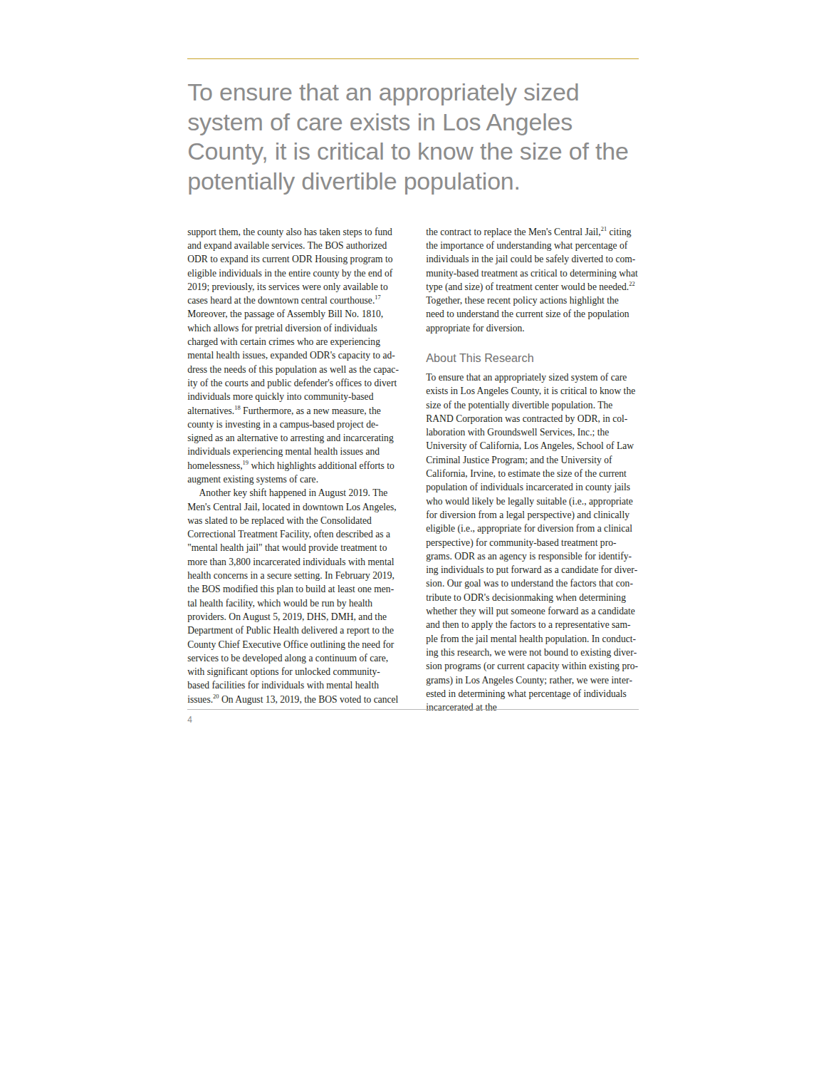To ensure that an appropriately sized system of care exists in Los Angeles County, it is critical to know the size of the potentially divertible population.
support them, the county also has taken steps to fund and expand available services. The BOS authorized ODR to expand its current ODR Housing program to eligible individuals in the entire county by the end of 2019; previously, its services were only available to cases heard at the downtown central courthouse.17 Moreover, the passage of Assembly Bill No. 1810, which allows for pretrial diversion of individuals charged with certain crimes who are experiencing mental health issues, expanded ODR's capacity to address the needs of this population as well as the capacity of the courts and public defender's offices to divert individuals more quickly into community-based alternatives.18 Furthermore, as a new measure, the county is investing in a campus-based project designed as an alternative to arresting and incarcerating individuals experiencing mental health issues and homelessness,19 which highlights additional efforts to augment existing systems of care.
Another key shift happened in August 2019. The Men's Central Jail, located in downtown Los Angeles, was slated to be replaced with the Consolidated Correctional Treatment Facility, often described as a "mental health jail" that would provide treatment to more than 3,800 incarcerated individuals with mental health concerns in a secure setting. In February 2019, the BOS modified this plan to build at least one mental health facility, which would be run by health providers. On August 5, 2019, DHS, DMH, and the Department of Public Health delivered a report to the County Chief Executive Office outlining the need for services to be developed along a continuum of care, with significant options for unlocked community-based facilities for individuals with mental health issues.20 On August 13, 2019, the BOS voted to cancel the contract to replace the Men's Central Jail,21 citing the importance of understanding what percentage of individuals in the jail could be safely diverted to community-based treatment as critical to determining what type (and size) of treatment center would be needed.22 Together, these recent policy actions highlight the need to understand the current size of the population appropriate for diversion.
About This Research
To ensure that an appropriately sized system of care exists in Los Angeles County, it is critical to know the size of the potentially divertible population. The RAND Corporation was contracted by ODR, in collaboration with Groundswell Services, Inc.; the University of California, Los Angeles, School of Law Criminal Justice Program; and the University of California, Irvine, to estimate the size of the current population of individuals incarcerated in county jails who would likely be legally suitable (i.e., appropriate for diversion from a legal perspective) and clinically eligible (i.e., appropriate for diversion from a clinical perspective) for community-based treatment programs. ODR as an agency is responsible for identifying individuals to put forward as a candidate for diversion. Our goal was to understand the factors that contribute to ODR's decisionmaking when determining whether they will put someone forward as a candidate and then to apply the factors to a representative sample from the jail mental health population. In conducting this research, we were not bound to existing diversion programs (or current capacity within existing programs) in Los Angeles County; rather, we were interested in determining what percentage of individuals incarcerated at the
4